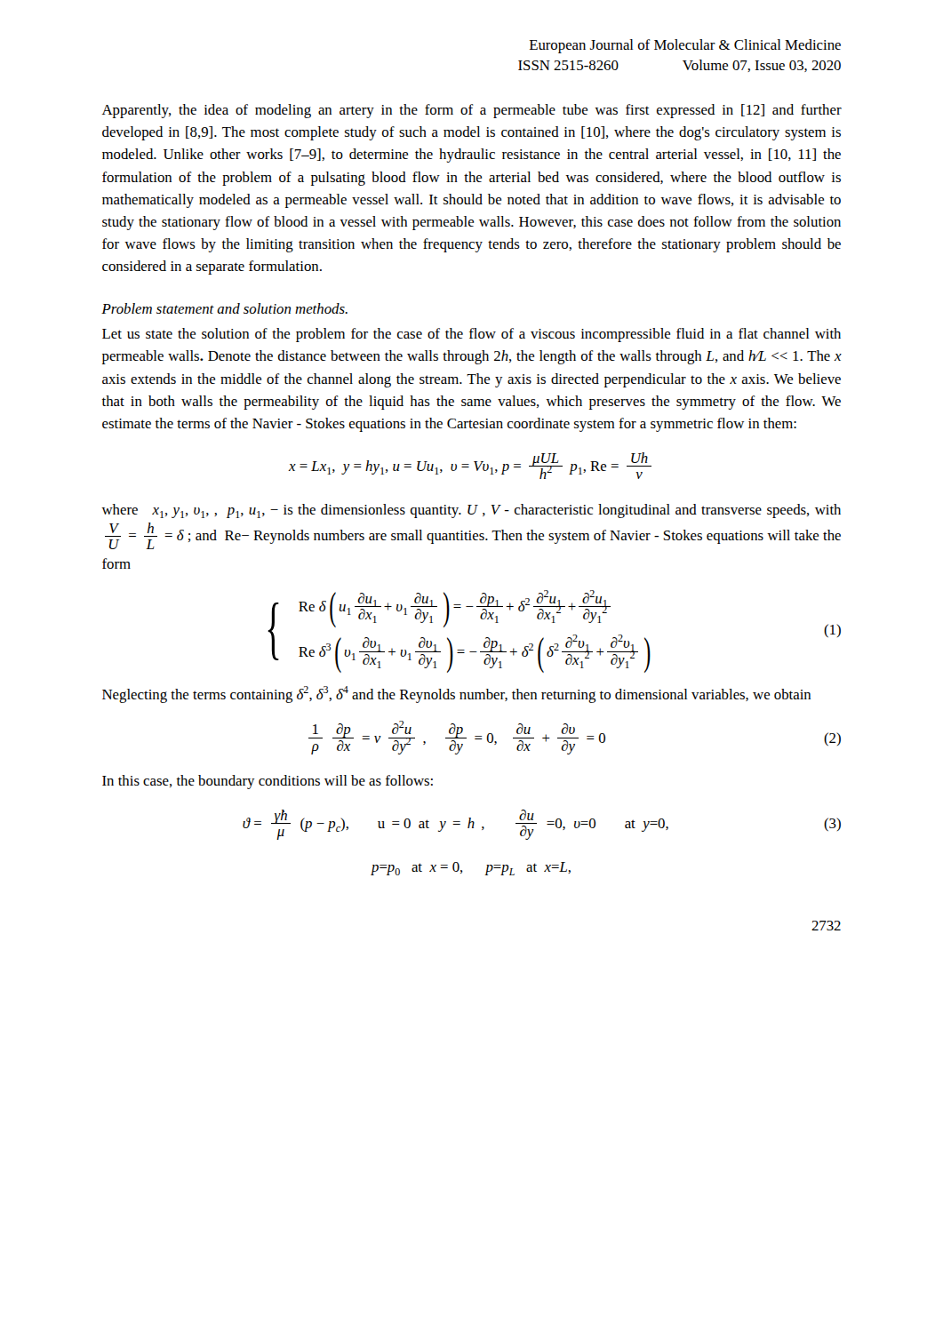European Journal of Molecular & Clinical Medicine ISSN 2515-8260 Volume 07, Issue 03, 2020
Apparently, the idea of modeling an artery in the form of a permeable tube was first expressed in [12] and further developed in [8,9]. The most complete study of such a model is contained in [10], where the dog's circulatory system is modeled. Unlike other works [7–9], to determine the hydraulic resistance in the central arterial vessel, in [10, 11] the formulation of the problem of a pulsating blood flow in the arterial bed was considered, where the blood outflow is mathematically modeled as a permeable vessel wall. It should be noted that in addition to wave flows, it is advisable to study the stationary flow of blood in a vessel with permeable walls. However, this case does not follow from the solution for wave flows by the limiting transition when the frequency tends to zero, therefore the stationary problem should be considered in a separate formulation.
Problem statement and solution methods.
Let us state the solution of the problem for the case of the flow of a viscous incompressible fluid in a flat channel with permeable walls. Denote the distance between the walls through 2h, the length of the walls through L, and h⁄L << 1. The x axis extends in the middle of the channel along the stream. The y axis is directed perpendicular to the x axis. We believe that in both walls the permeability of the liquid has the same values, which preserves the symmetry of the flow. We estimate the terms of the Navier - Stokes equations in the Cartesian coordinate system for a symmetric flow in them:
x = Lx1, y = hy1, u = Uu1, υ = Vυ1, p = μUL h2 p1, Re = Uh ν
where x1, y1, υ1, , p1, u1, − is the dimensionless quantity. U , V - characteristic longitudinal and transverse speeds, with VU = hL = δ ; and Re− Reynolds numbers are small quantities. Then the system of Navier - Stokes equations will take the form
{
Re δ ( u1 ∂u1∂x1 + υ1 ∂u1∂y1 ) = − ∂p1∂x1 + δ2 ∂2u1∂x12 + ∂2u1∂y12
Re δ3 ( υ1 ∂υ1∂x1 + υ1 ∂υ1∂y1 ) = − ∂p1∂y1 + δ2 ( δ2 ∂2υ1∂x12 + ∂2υ1∂y12 )
(1)
Neglecting the terms containing δ2, δ3, δ4 and the Reynolds number, then returning to dimensional variables, we obtain
1 ρ ∂p∂x = ν ∂2u∂y2 , ∂p∂y = 0, ∂u∂x + ∂υ∂y = 0
(2)
In this case, the boundary conditions will be as follows:
ϑ = γ̇h μ (p − pc), u = 0 at y = h, ∂u∂y =0, υ=0 at y=0,
(3)
p=p0 at x = 0, p=pL at x=L,
2732